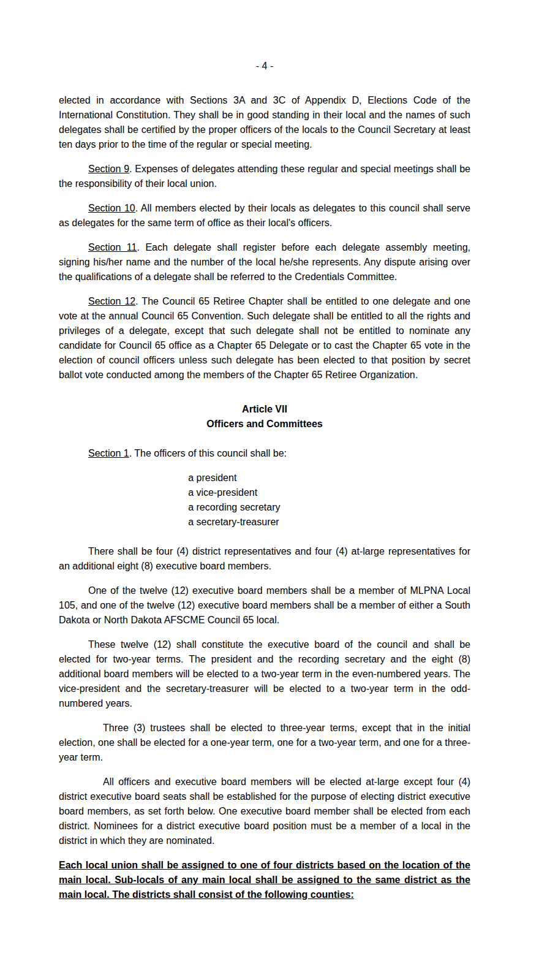- 4 -
elected in accordance with Sections 3A and 3C of Appendix D, Elections Code of the International Constitution. They shall be in good standing in their local and the names of such delegates shall be certified by the proper officers of the locals to the Council Secretary at least ten days prior to the time of the regular or special meeting.
Section 9. Expenses of delegates attending these regular and special meetings shall be the responsibility of their local union.
Section 10. All members elected by their locals as delegates to this council shall serve as delegates for the same term of office as their local's officers.
Section 11. Each delegate shall register before each delegate assembly meeting, signing his/her name and the number of the local he/she represents. Any dispute arising over the qualifications of a delegate shall be referred to the Credentials Committee.
Section 12. The Council 65 Retiree Chapter shall be entitled to one delegate and one vote at the annual Council 65 Convention. Such delegate shall be entitled to all the rights and privileges of a delegate, except that such delegate shall not be entitled to nominate any candidate for Council 65 office as a Chapter 65 Delegate or to cast the Chapter 65 vote in the election of council officers unless such delegate has been elected to that position by secret ballot vote conducted among the members of the Chapter 65 Retiree Organization.
Article VII
Officers and Committees
Section 1. The officers of this council shall be:
a president
a vice-president
a recording secretary
a secretary-treasurer
There shall be four (4) district representatives and four (4) at-large representatives for an additional eight (8) executive board members.
One of the twelve (12) executive board members shall be a member of MLPNA Local 105, and one of the twelve (12) executive board members shall be a member of either a South Dakota or North Dakota AFSCME Council 65 local.
These twelve (12) shall constitute the executive board of the council and shall be elected for two-year terms. The president and the recording secretary and the eight (8) additional board members will be elected to a two-year term in the even-numbered years. The vice-president and the secretary-treasurer will be elected to a two-year term in the odd-numbered years.
Three (3) trustees shall be elected to three-year terms, except that in the initial election, one shall be elected for a one-year term, one for a two-year term, and one for a three-year term.
All officers and executive board members will be elected at-large except four (4) district executive board seats shall be established for the purpose of electing district executive board members, as set forth below. One executive board member shall be elected from each district. Nominees for a district executive board position must be a member of a local in the district in which they are nominated.
Each local union shall be assigned to one of four districts based on the location of the main local. Sub-locals of any main local shall be assigned to the same district as the main local. The districts shall consist of the following counties: